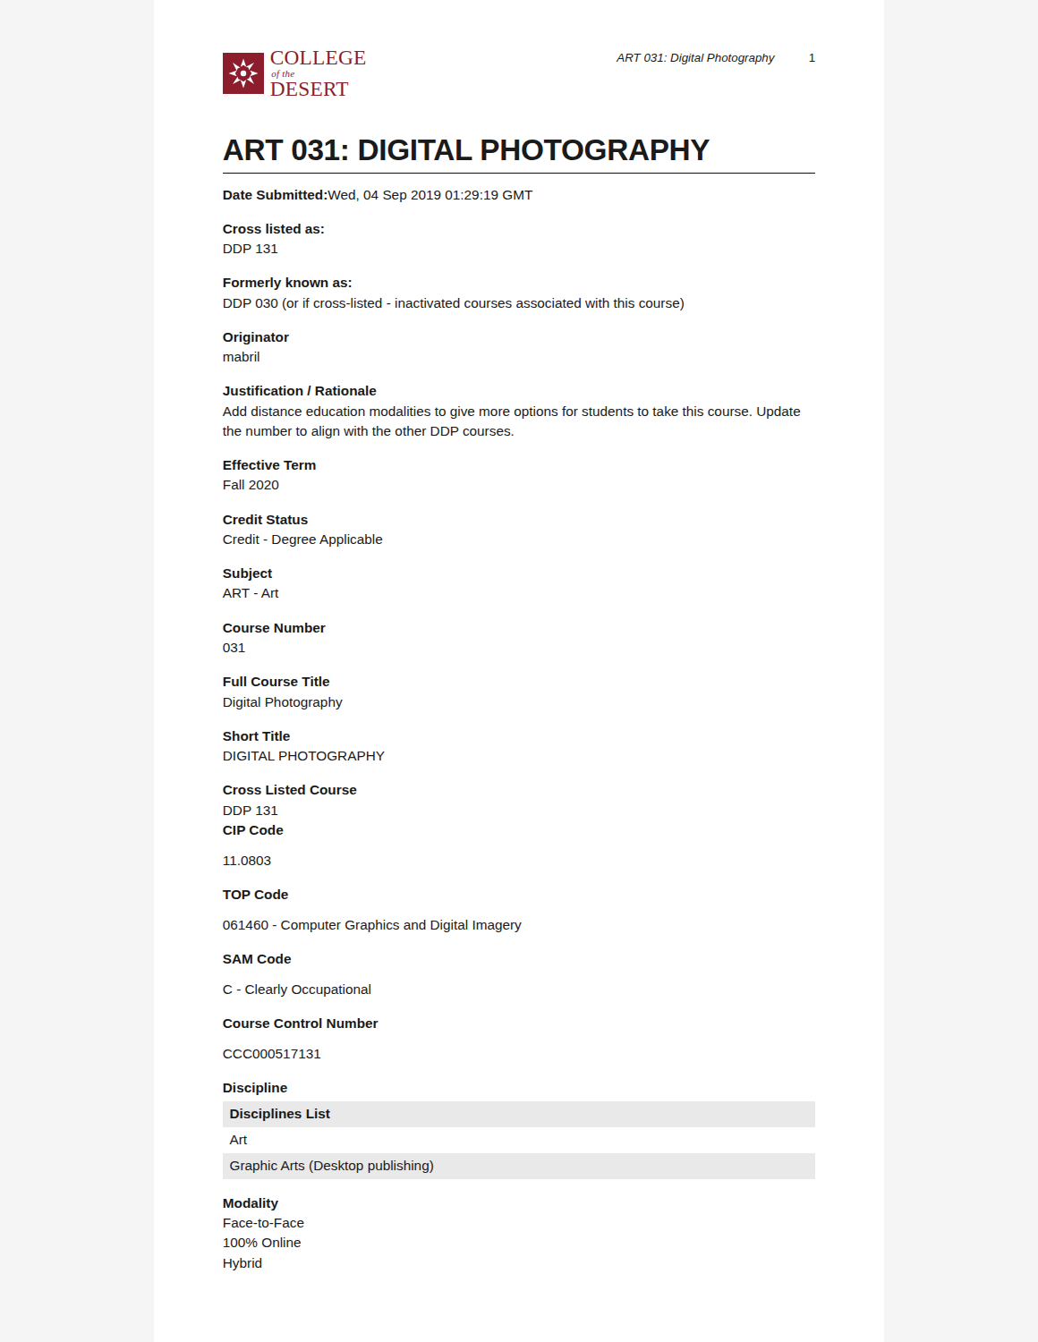COLLEGE of the DESERT
ART 031: Digital Photography 1
ART 031: DIGITAL PHOTOGRAPHY
Date Submitted: Wed, 04 Sep 2019 01:29:19 GMT
Cross listed as:
DDP 131
Formerly known as:
DDP 030 (or if cross-listed - inactivated courses associated with this course)
Originator
mabril
Justification / Rationale
Add distance education modalities to give more options for students to take this course. Update the number to align with the other DDP courses.
Effective Term
Fall 2020
Credit Status
Credit - Degree Applicable
Subject
ART - Art
Course Number
031
Full Course Title
Digital Photography
Short Title
DIGITAL PHOTOGRAPHY
Cross Listed Course
DDP 131
CIP Code
11.0803
TOP Code
061460 - Computer Graphics and Digital Imagery
SAM Code
C - Clearly Occupational
Course Control Number
CCC000517131
Discipline
| Disciplines List |
| --- |
| Art |
| Graphic Arts (Desktop publishing) |
Modality
Face-to-Face
100% Online
Hybrid